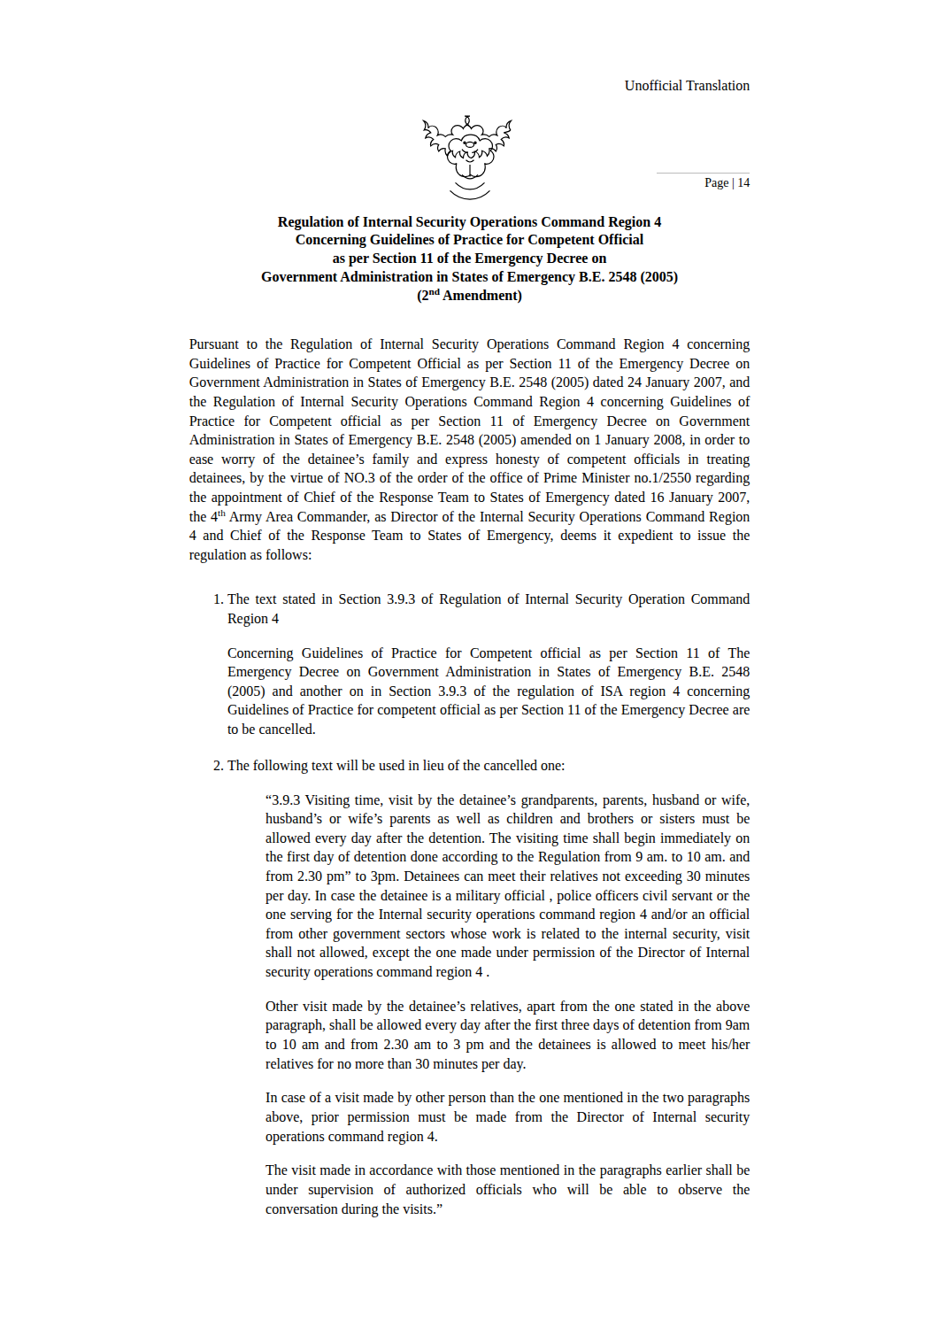Unofficial Translation
Page | 14
Regulation of Internal Security Operations Command Region 4 Concerning Guidelines of Practice for Competent Official as per Section 11 of the Emergency Decree on Government Administration in States of Emergency B.E. 2548 (2005) (2nd Amendment)
Pursuant to the Regulation of Internal Security Operations Command Region 4 concerning Guidelines of Practice for Competent Official as per Section 11 of the Emergency Decree on Government Administration in States of Emergency B.E. 2548 (2005) dated 24 January 2007, and the Regulation of Internal Security Operations Command Region 4 concerning Guidelines of Practice for Competent official as per Section 11 of Emergency Decree on Government Administration in States of Emergency B.E. 2548 (2005) amended on 1 January 2008, in order to ease worry of the detainee’s family and express honesty of competent officials in treating detainees, by the virtue of NO.3 of the order of the office of Prime Minister no.1/2550 regarding the appointment of Chief of the Response Team to States of Emergency dated 16 January 2007, the 4th Army Area Commander, as Director of the Internal Security Operations Command Region 4 and Chief of the Response Team to States of Emergency, deems it expedient to issue the regulation as follows:
The text stated in Section 3.9.3 of Regulation of Internal Security Operation Command Region 4
Concerning Guidelines of Practice for Competent official as per Section 11 of The Emergency Decree on Government Administration in States of Emergency B.E. 2548 (2005) and another on in Section 3.9.3 of the regulation of ISA region 4 concerning Guidelines of Practice for competent official as per Section 11 of the Emergency Decree are to be cancelled.
The following text will be used in lieu of the cancelled one:
“3.9.3 Visiting time, visit by the detainee’s grandparents, parents, husband or wife, husband’s or wife’s parents as well as children and brothers or sisters must be allowed every day after the detention. The visiting time shall begin immediately on the first day of detention done according to the Regulation from 9 am. to 10 am. and from 2.30 pm” to 3pm. Detainees can meet their relatives not exceeding 30 minutes per day. In case the detainee is a military official , police officers civil servant or the one serving for the Internal security operations command region 4 and/or an official from other government sectors whose work is related to the internal security, visit shall not allowed, except the one made under permission of the Director of Internal security operations command region 4 .
Other visit made by the detainee’s relatives, apart from the one stated in the above paragraph, shall be allowed every day after the first three days of detention from 9am to 10 am and from 2.30 am to 3 pm and the detainees is allowed to meet his/her relatives for no more than 30 minutes per day.
In case of a visit made by other person than the one mentioned in the two paragraphs above, prior permission must be made from the Director of Internal security operations command region 4.
The visit made in accordance with those mentioned in the paragraphs earlier shall be under supervision of authorized officials who will be able to observe the conversation during the visits.”